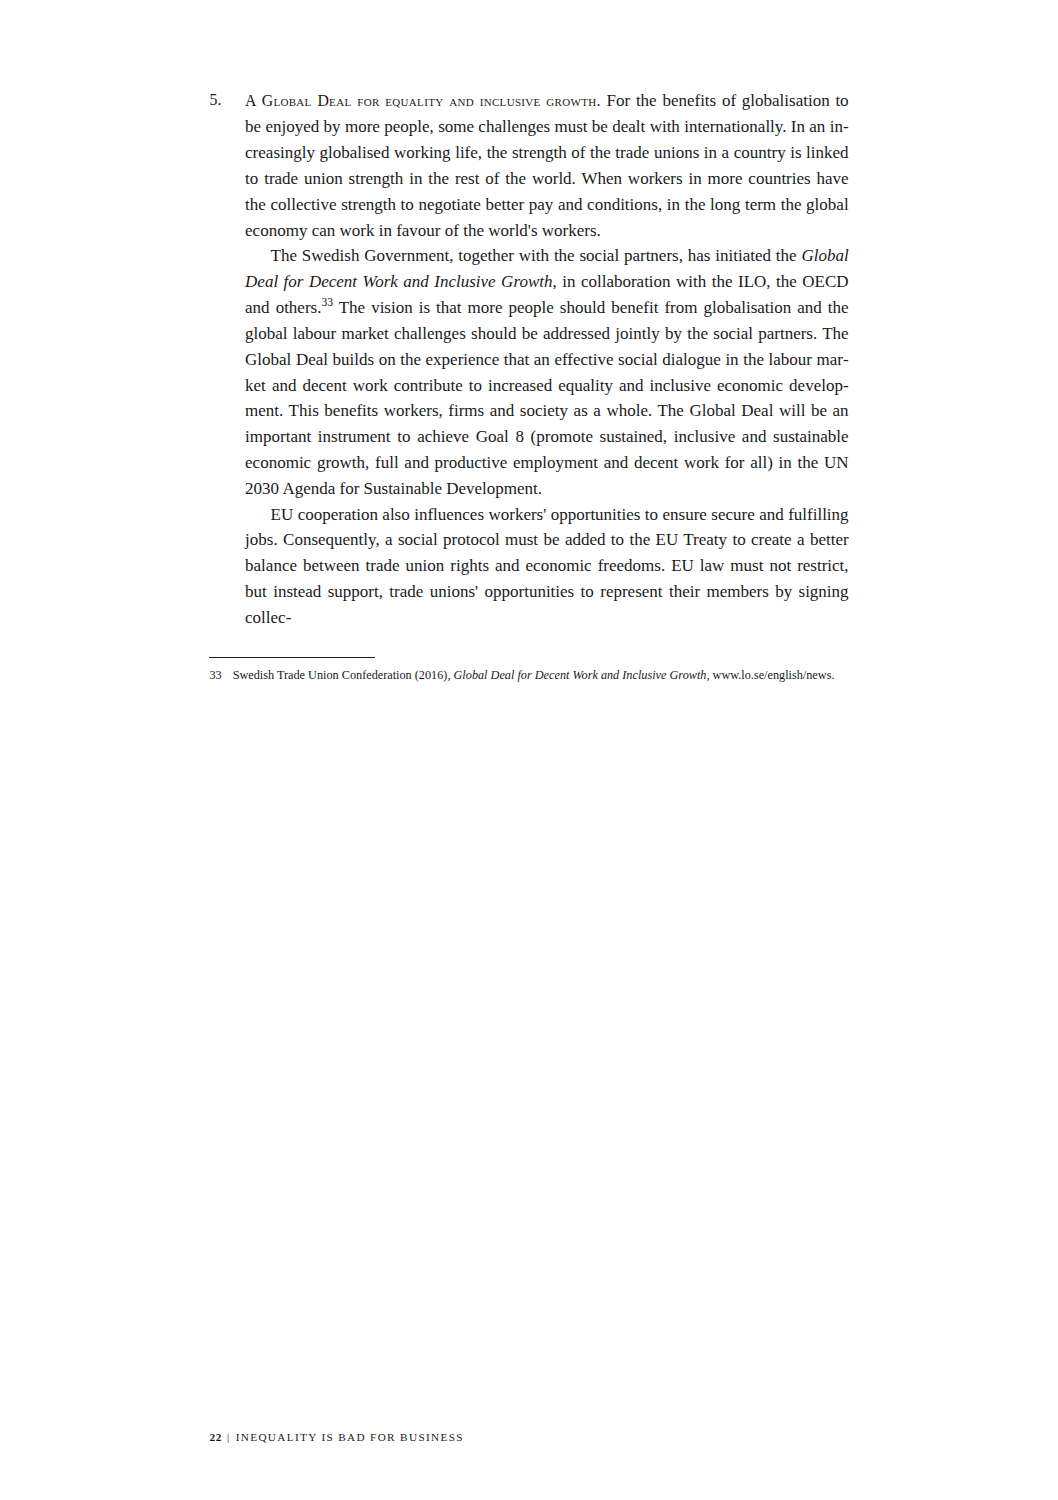5.
A Global Deal for equality and inclusive growth. For the benefits of globalisation to be enjoyed by more people, some challenges must be dealt with internationally. In an increasingly globalised working life, the strength of the trade unions in a country is linked to trade union strength in the rest of the world. When workers in more countries have the collective strength to negotiate better pay and conditions, in the long term the global economy can work in favour of the world's workers.
The Swedish Government, together with the social partners, has initiated the Global Deal for Decent Work and Inclusive Growth, in collaboration with the ILO, the OECD and others.33 The vision is that more people should benefit from globalisation and the global labour market challenges should be addressed jointly by the social partners. The Global Deal builds on the experience that an effective social dialogue in the labour market and decent work contribute to increased equality and inclusive economic development. This benefits workers, firms and society as a whole. The Global Deal will be an important instrument to achieve Goal 8 (promote sustained, inclusive and sustainable economic growth, full and productive employment and decent work for all) in the UN 2030 Agenda for Sustainable Development.
EU cooperation also influences workers' opportunities to ensure secure and fulfilling jobs. Consequently, a social protocol must be added to the EU Treaty to create a better balance between trade union rights and economic freedoms. EU law must not restrict, but instead support, trade unions' opportunities to represent their members by signing collec-
33 Swedish Trade Union Confederation (2016), Global Deal for Decent Work and Inclusive Growth, www.lo.se/english/news.
22|inequality is bad for business